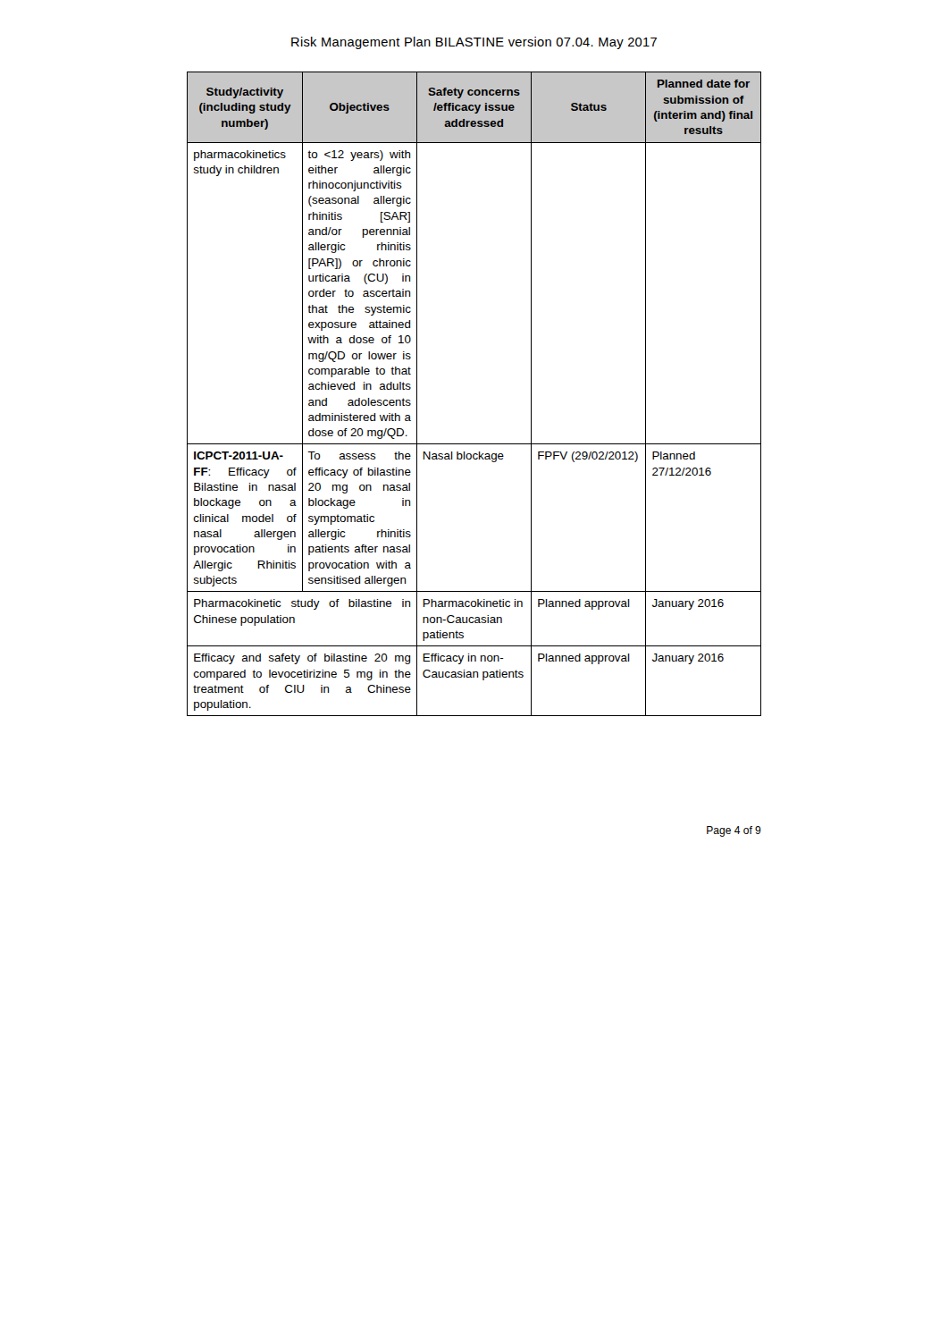Risk Management Plan BILASTINE version 07.04. May 2017
| Study/activity (including study number) | Objectives | Safety concerns /efficacy issue addressed | Status | Planned date for submission of (interim and) final results |
| --- | --- | --- | --- | --- |
| pharmacokinetics study in children | to <12 years) with either allergic rhinoconjunctivitis (seasonal allergic rhinitis [SAR] and/or perennial allergic rhinitis [PAR]) or chronic urticaria (CU) in order to ascertain that the systemic exposure attained with a dose of 10 mg/QD or lower is comparable to that achieved in adults and adolescents administered with a dose of 20 mg/QD. | | | |
| ICPCT-2011-UA-FF : Efficacy of Bilastine in nasal blockage on a clinical model of nasal allergen provocation in Allergic Rhinitis subjects | To assess the efficacy of bilastine 20 mg on nasal blockage in symptomatic allergic rhinitis patients after nasal provocation with a sensitised allergen | Nasal blockage | FPFV (29/02/2012) | Planned 27/12/2016 |
| Pharmacokinetic study of bilastine in Chinese population | Pharmacokinetic in non-Caucasian patients | Planned approval | January 2016 |
| Efficacy and safety of bilastine 20 mg compared to levocetirizine 5 mg in the treatment of CIU in a Chinese population. | Efficacy in non-Caucasian patients | Planned approval | January 2016 |
Page 4 of 9